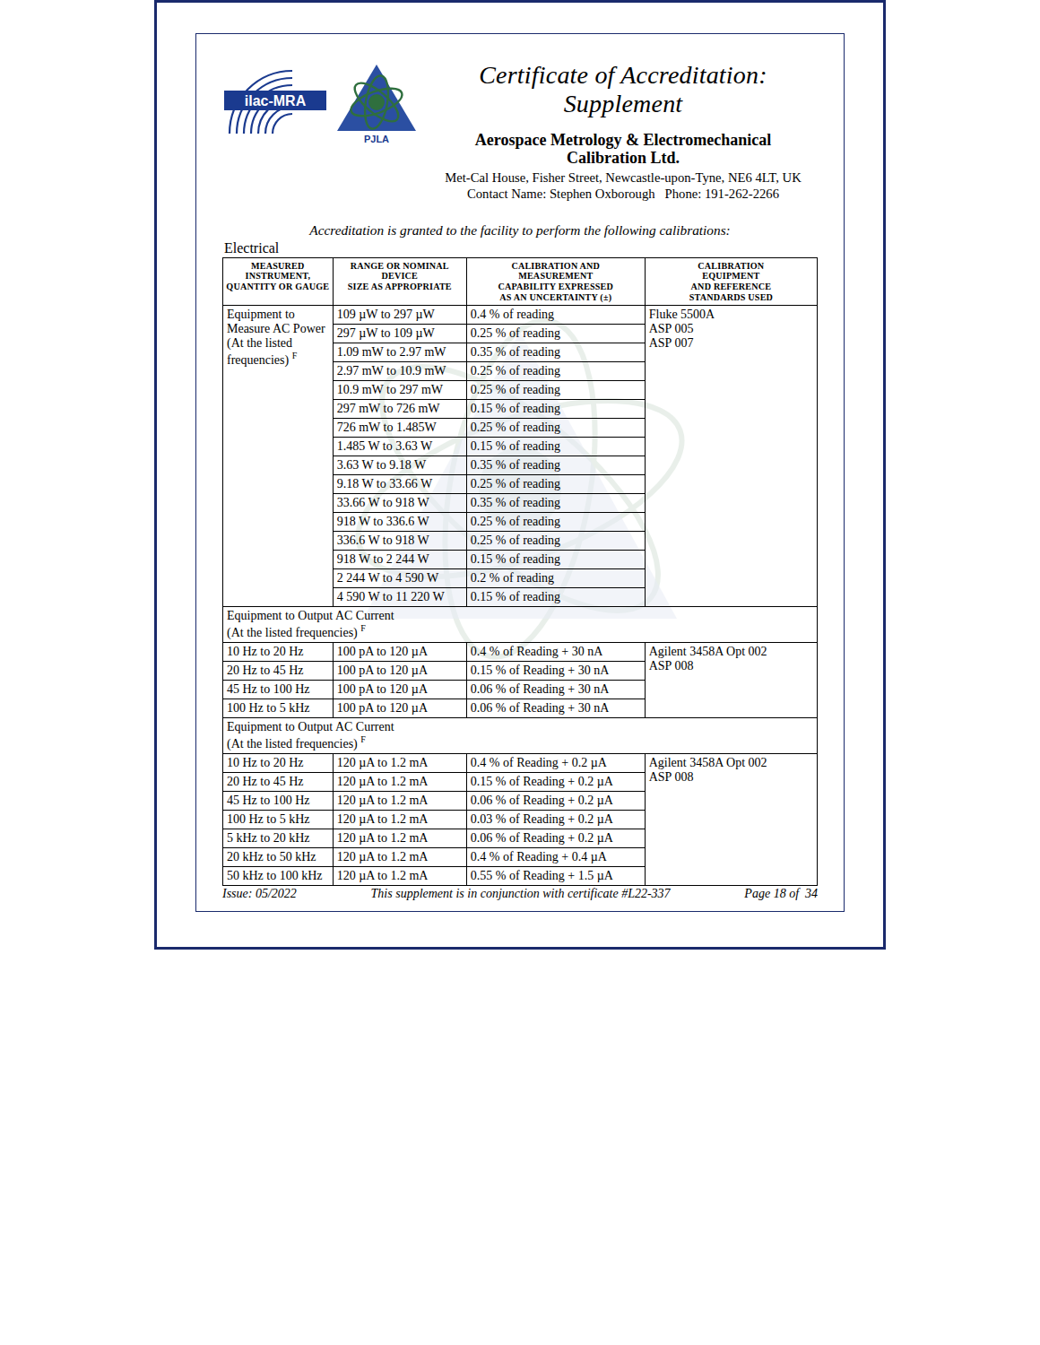ilac-MRA
PJLA
Certificate of Accreditation: Supplement
Aerospace Metrology & Electromechanical
Calibration Ltd.
Met-Cal House, Fisher Street, Newcastle-upon-Tyne, NE6 4LT, UK
Contact Name: Stephen Oxborough Phone: 191-262-2266
Accreditation is granted to the facility to perform the following calibrations:
Electrical
| MEASURED INSTRUMENT, QUANTITY OR GAUGE | RANGE OR NOMINAL DEVICE SIZE AS APPROPRIATE | CALIBRATION AND MEASUREMENT CAPABILITY EXPRESSED AS AN UNCERTAINTY (±) | CALIBRATION EQUIPMENT AND REFERENCE STANDARDS USED |
| --- | --- | --- | --- |
| Equipment to Measure AC Power (At the listed frequencies) F | 109 µW to 297 µW | 0.4 % of reading | Fluke 5500A ASP 005 ASP 007 |
| 297 µW to 109 µW | 0.25 % of reading |
| 1.09 mW to 2.97 mW | 0.35 % of reading |
| 2.97 mW to 10.9 mW | 0.25 % of reading |
| 10.9 mW to 297 mW | 0.25 % of reading |
| 297 mW to 726 mW | 0.15 % of reading |
| 726 mW to 1.485W | 0.25 % of reading |
| 1.485 W to 3.63 W | 0.15 % of reading |
| 3.63 W to 9.18 W | 0.35 % of reading |
| 9.18 W to 33.66 W | 0.25 % of reading |
| 33.66 W to 918 W | 0.35 % of reading |
| 918 W to 336.6 W | 0.25 % of reading |
| 336.6 W to 918 W | 0.25 % of reading |
| 918 W to 2 244 W | 0.15 % of reading |
| 2 244 W to 4 590 W | 0.2 % of reading |
| 4 590 W to 11 220 W | 0.15 % of reading |
| Equipment to Output AC Current (At the listed frequencies) F |
| 10 Hz to 20 Hz | 100 pA to 120 µA | 0.4 % of Reading + 30 nA | Agilent 3458A Opt 002 ASP 008 |
| 20 Hz to 45 Hz | 100 pA to 120 µA | 0.15 % of Reading + 30 nA |
| 45 Hz to 100 Hz | 100 pA to 120 µA | 0.06 % of Reading + 30 nA |
| 100 Hz to 5 kHz | 100 pA to 120 µA | 0.06 % of Reading + 30 nA |
| Equipment to Output AC Current (At the listed frequencies) F |
| 10 Hz to 20 Hz | 120 µA to 1.2 mA | 0.4 % of Reading + 0.2 µA | Agilent 3458A Opt 002 ASP 008 |
| 20 Hz to 45 Hz | 120 µA to 1.2 mA | 0.15 % of Reading + 0.2 µA |
| 45 Hz to 100 Hz | 120 µA to 1.2 mA | 0.06 % of Reading + 0.2 µA |
| 100 Hz to 5 kHz | 120 µA to 1.2 mA | 0.03 % of Reading + 0.2 µA |
| 5 kHz to 20 kHz | 120 µA to 1.2 mA | 0.06 % of Reading + 0.2 µA |
| 20 kHz to 50 kHz | 120 µA to 1.2 mA | 0.4 % of Reading + 0.4 µA |
| 50 kHz to 100 kHz | 120 µA to 1.2 mA | 0.55 % of Reading + 1.5 µA |
Issue: 05/2022
This supplement is in conjunction with certificate #L22-337
Page 18 of 34